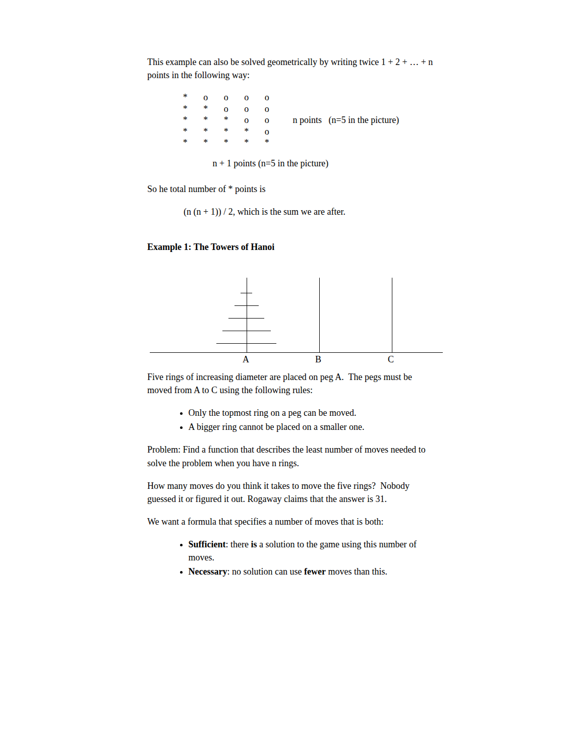This example can also be solved geometrically by writing twice 1 + 2 + … + n points in the following way:
* o o o o * * o o o * * * o on points (n=5 in the picture) * * * * o * * * * *
n + 1 points (n=5 in the picture)
So he total number of * points is
(n (n + 1)) / 2, which is the sum we are after.
Example 1: The Towers of Hanoi
A
B
C
Five rings of increasing diameter are placed on peg A. The pegs must be moved from A to C using the following rules:
Only the topmost ring on a peg can be moved.
A bigger ring cannot be placed on a smaller one.
Problem: Find a function that describes the least number of moves needed to solve the problem when you have n rings.
How many moves do you think it takes to move the five rings? Nobody guessed it or figured it out. Rogaway claims that the answer is 31.
We want a formula that specifies a number of moves that is both:
Sufficient: there is a solution to the game using this number of moves.
Necessary: no solution can use fewer moves than this.